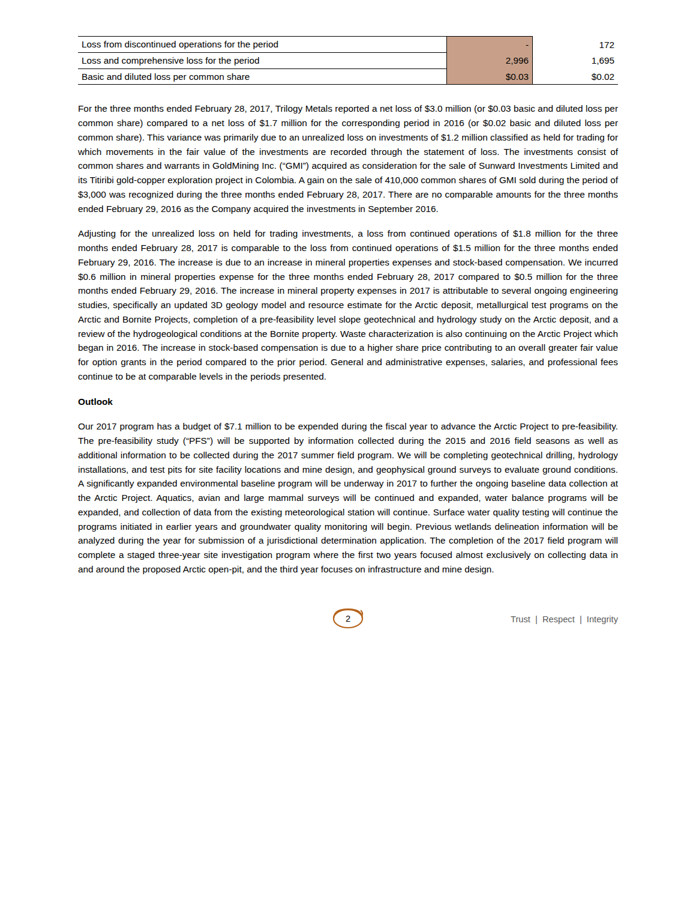| Loss from discontinued operations for the period | - | 172 |
| Loss and comprehensive loss for the period | 2,996 | 1,695 |
| Basic and diluted loss per common share | $0.03 | $0.02 |
For the three months ended February 28, 2017, Trilogy Metals reported a net loss of $3.0 million (or $0.03 basic and diluted loss per common share) compared to a net loss of $1.7 million for the corresponding period in 2016 (or $0.02 basic and diluted loss per common share). This variance was primarily due to an unrealized loss on investments of $1.2 million classified as held for trading for which movements in the fair value of the investments are recorded through the statement of loss. The investments consist of common shares and warrants in GoldMining Inc. (“GMI”) acquired as consideration for the sale of Sunward Investments Limited and its Titiribi gold-copper exploration project in Colombia. A gain on the sale of 410,000 common shares of GMI sold during the period of $3,000 was recognized during the three months ended February 28, 2017. There are no comparable amounts for the three months ended February 29, 2016 as the Company acquired the investments in September 2016.
Adjusting for the unrealized loss on held for trading investments, a loss from continued operations of $1.8 million for the three months ended February 28, 2017 is comparable to the loss from continued operations of $1.5 million for the three months ended February 29, 2016. The increase is due to an increase in mineral properties expenses and stock-based compensation. We incurred $0.6 million in mineral properties expense for the three months ended February 28, 2017 compared to $0.5 million for the three months ended February 29, 2016. The increase in mineral property expenses in 2017 is attributable to several ongoing engineering studies, specifically an updated 3D geology model and resource estimate for the Arctic deposit, metallurgical test programs on the Arctic and Bornite Projects, completion of a pre-feasibility level slope geotechnical and hydrology study on the Arctic deposit, and a review of the hydrogeological conditions at the Bornite property. Waste characterization is also continuing on the Arctic Project which began in 2016. The increase in stock-based compensation is due to a higher share price contributing to an overall greater fair value for option grants in the period compared to the prior period. General and administrative expenses, salaries, and professional fees continue to be at comparable levels in the periods presented.
Outlook
Our 2017 program has a budget of $7.1 million to be expended during the fiscal year to advance the Arctic Project to pre-feasibility. The pre-feasibility study (“PFS”) will be supported by information collected during the 2015 and 2016 field seasons as well as additional information to be collected during the 2017 summer field program. We will be completing geotechnical drilling, hydrology installations, and test pits for site facility locations and mine design, and geophysical ground surveys to evaluate ground conditions. A significantly expanded environmental baseline program will be underway in 2017 to further the ongoing baseline data collection at the Arctic Project. Aquatics, avian and large mammal surveys will be continued and expanded, water balance programs will be expanded, and collection of data from the existing meteorological station will continue. Surface water quality testing will continue the programs initiated in earlier years and groundwater quality monitoring will begin. Previous wetlands delineation information will be analyzed during the year for submission of a jurisdictional determination application. The completion of the 2017 field program will complete a staged three-year site investigation program where the first two years focused almost exclusively on collecting data in and around the proposed Arctic open-pit, and the third year focuses on infrastructure and mine design.
2
Trust | Respect | Integrity